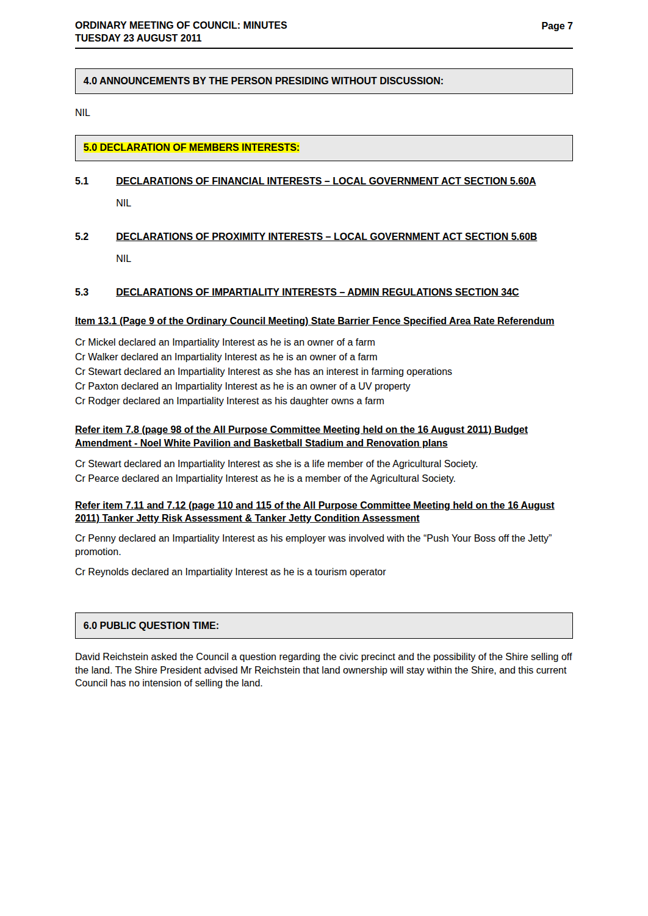Ordinary Meeting of Council: Minutes
Tuesday 23 August 2011
Page 7
4.0 Announcements by the Person Presiding Without Discussion:
NIL
5.0 Declaration of Members Interests:
5.1
Declarations of Financial Interests – Local Government Act Section 5.60A
NIL
5.2
Declarations of Proximity Interests – Local Government Act Section 5.60B
NIL
5.3
Declarations of Impartiality Interests – Admin Regulations Section 34C
Item 13.1 (Page 9 of the Ordinary Council Meeting) State Barrier Fence Specified Area Rate Referendum
Cr Mickel declared an Impartiality Interest as he is an owner of a farm
Cr Walker declared an Impartiality Interest as he is an owner of a farm
Cr Stewart declared an Impartiality Interest as she has an interest in farming operations
Cr Paxton declared an Impartiality Interest as he is an owner of a UV property
Cr Rodger declared an Impartiality Interest as his daughter owns a farm
Refer item 7.8 (page 98 of the All Purpose Committee Meeting held on the 16 August 2011) Budget Amendment - Noel White Pavilion and Basketball Stadium and Renovation plans
Cr Stewart declared an Impartiality Interest as she is a life member of the Agricultural Society.
Cr Pearce declared an Impartiality Interest as he is a member of the Agricultural Society.
Refer item 7.11 and 7.12 (page 110 and 115 of the All Purpose Committee Meeting held on the 16 August 2011) Tanker Jetty Risk Assessment & Tanker Jetty Condition Assessment
Cr Penny declared an Impartiality Interest as his employer was involved with the “Push Your Boss off the Jetty” promotion.
Cr Reynolds declared an Impartiality Interest as he is a tourism operator
6.0 Public Question Time:
David Reichstein asked the Council a question regarding the civic precinct and the possibility of the Shire selling off the land. The Shire President advised Mr Reichstein that land ownership will stay within the Shire, and this current Council has no intension of selling the land.